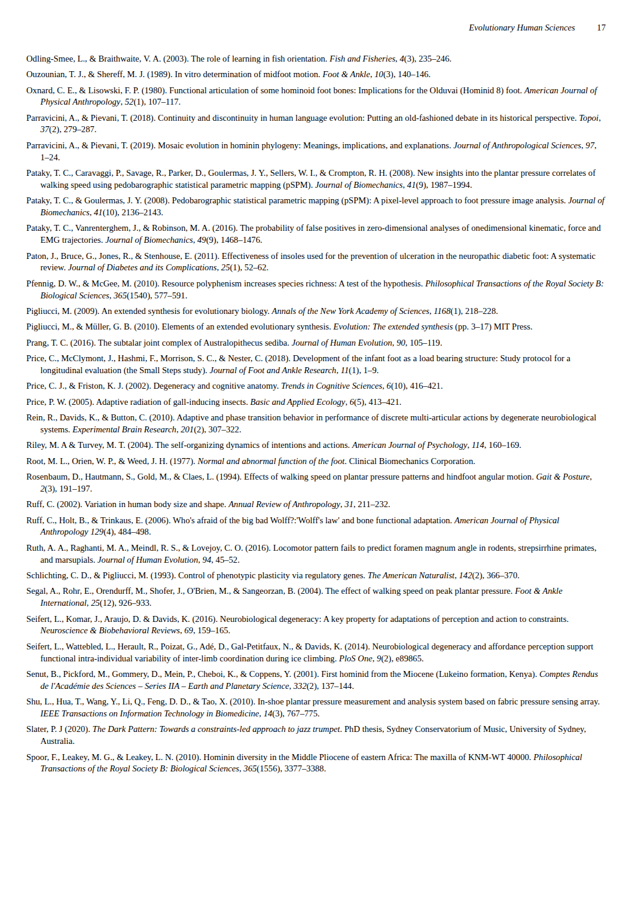Evolutionary Human Sciences 17
Odling-Smee, L., & Braithwaite, V. A. (2003). The role of learning in fish orientation. Fish and Fisheries, 4(3), 235–246.
Ouzounian, T. J., & Shereff, M. J. (1989). In vitro determination of midfoot motion. Foot & Ankle, 10(3), 140–146.
Oxnard, C. E., & Lisowski, F. P. (1980). Functional articulation of some hominoid foot bones: Implications for the Olduvai (Hominid 8) foot. American Journal of Physical Anthropology, 52(1), 107–117.
Parravicini, A., & Pievani, T. (2018). Continuity and discontinuity in human language evolution: Putting an old-fashioned debate in its historical perspective. Topoi, 37(2), 279–287.
Parravicini, A., & Pievani, T. (2019). Mosaic evolution in hominin phylogeny: Meanings, implications, and explanations. Journal of Anthropological Sciences, 97, 1–24.
Pataky, T. C., Caravaggi, P., Savage, R., Parker, D., Goulermas, J. Y., Sellers, W. I., & Crompton, R. H. (2008). New insights into the plantar pressure correlates of walking speed using pedobarographic statistical parametric mapping (pSPM). Journal of Biomechanics, 41(9), 1987–1994.
Pataky, T. C., & Goulermas, J. Y. (2008). Pedobarographic statistical parametric mapping (pSPM): A pixel-level approach to foot pressure image analysis. Journal of Biomechanics, 41(10), 2136–2143.
Pataky, T. C., Vanrenterghem, J., & Robinson, M. A. (2016). The probability of false positives in zero-dimensional analyses of onedimensional kinematic, force and EMG trajectories. Journal of Biomechanics, 49(9), 1468–1476.
Paton, J., Bruce, G., Jones, R., & Stenhouse, E. (2011). Effectiveness of insoles used for the prevention of ulceration in the neuropathic diabetic foot: A systematic review. Journal of Diabetes and its Complications, 25(1), 52–62.
Pfennig, D. W., & McGee, M. (2010). Resource polyphenism increases species richness: A test of the hypothesis. Philosophical Transactions of the Royal Society B: Biological Sciences, 365(1540), 577–591.
Pigliucci, M. (2009). An extended synthesis for evolutionary biology. Annals of the New York Academy of Sciences, 1168(1), 218–228.
Pigliucci, M., & Müller, G. B. (2010). Elements of an extended evolutionary synthesis. Evolution: The extended synthesis (pp. 3–17) MIT Press.
Prang, T. C. (2016). The subtalar joint complex of Australopithecus sediba. Journal of Human Evolution, 90, 105–119.
Price, C., McClymont, J., Hashmi, F., Morrison, S. C., & Nester, C. (2018). Development of the infant foot as a load bearing structure: Study protocol for a longitudinal evaluation (the Small Steps study). Journal of Foot and Ankle Research, 11(1), 1–9.
Price, C. J., & Friston, K. J. (2002). Degeneracy and cognitive anatomy. Trends in Cognitive Sciences, 6(10), 416–421.
Price, P. W. (2005). Adaptive radiation of gall-inducing insects. Basic and Applied Ecology, 6(5), 413–421.
Rein, R., Davids, K., & Button, C. (2010). Adaptive and phase transition behavior in performance of discrete multi-articular actions by degenerate neurobiological systems. Experimental Brain Research, 201(2), 307–322.
Riley, M. A & Turvey, M. T. (2004). The self-organizing dynamics of intentions and actions. American Journal of Psychology, 114, 160–169.
Root, M. L., Orien, W. P., & Weed, J. H. (1977). Normal and abnormal function of the foot. Clinical Biomechanics Corporation.
Rosenbaum, D., Hautmann, S., Gold, M., & Claes, L. (1994). Effects of walking speed on plantar pressure patterns and hindfoot angular motion. Gait & Posture, 2(3), 191–197.
Ruff, C. (2002). Variation in human body size and shape. Annual Review of Anthropology, 31, 211–232.
Ruff, C., Holt, B., & Trinkaus, E. (2006). Who's afraid of the big bad Wolff?:'Wolff's law' and bone functional adaptation. American Journal of Physical Anthropology 129(4), 484–498.
Ruth, A. A., Raghanti, M. A., Meindl, R. S., & Lovejoy, C. O. (2016). Locomotor pattern fails to predict foramen magnum angle in rodents, strepsirrhine primates, and marsupials. Journal of Human Evolution, 94, 45–52.
Schlichting, C. D., & Pigliucci, M. (1993). Control of phenotypic plasticity via regulatory genes. The American Naturalist, 142(2), 366–370.
Segal, A., Rohr, E., Orendurff, M., Shofer, J., O'Brien, M., & Sangeorzan, B. (2004). The effect of walking speed on peak plantar pressure. Foot & Ankle International, 25(12), 926–933.
Seifert, L., Komar, J., Araujo, D. & Davids, K. (2016). Neurobiological degeneracy: A key property for adaptations of perception and action to constraints. Neuroscience & Biobehavioral Reviews, 69, 159–165.
Seifert, L., Wattebled, L., Herault, R., Poizat, G., Adé, D., Gal-Petitfaux, N., & Davids, K. (2014). Neurobiological degeneracy and affordance perception support functional intra-individual variability of inter-limb coordination during ice climbing. PloS One, 9(2), e89865.
Senut, B., Pickford, M., Gommery, D., Mein, P., Cheboi, K., & Coppens, Y. (2001). First hominid from the Miocene (Lukeino formation, Kenya). Comptes Rendus de l'Académie des Sciences – Series IIA – Earth and Planetary Science, 332(2), 137–144.
Shu, L., Hua, T., Wang, Y., Li, Q., Feng, D. D., & Tao, X. (2010). In-shoe plantar pressure measurement and analysis system based on fabric pressure sensing array. IEEE Transactions on Information Technology in Biomedicine, 14(3), 767–775.
Slater, P. J (2020). The Dark Pattern: Towards a constraints-led approach to jazz trumpet. PhD thesis, Sydney Conservatorium of Music, University of Sydney, Australia.
Spoor, F., Leakey, M. G., & Leakey, L. N. (2010). Hominin diversity in the Middle Pliocene of eastern Africa: The maxilla of KNM-WT 40000. Philosophical Transactions of the Royal Society B: Biological Sciences, 365(1556), 3377–3388.